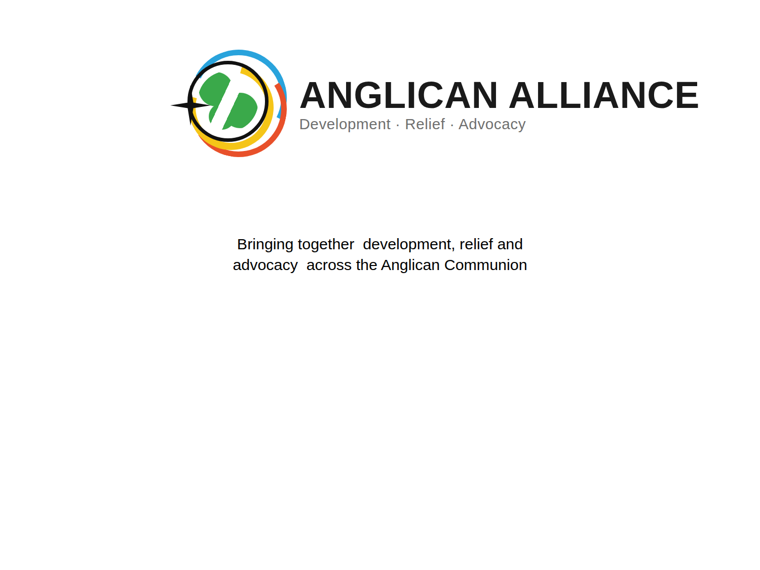ANGLICAN ALLIANCE
Development · Relief · Advocacy
Bringing together development, relief and advocacy across the Anglican Communion